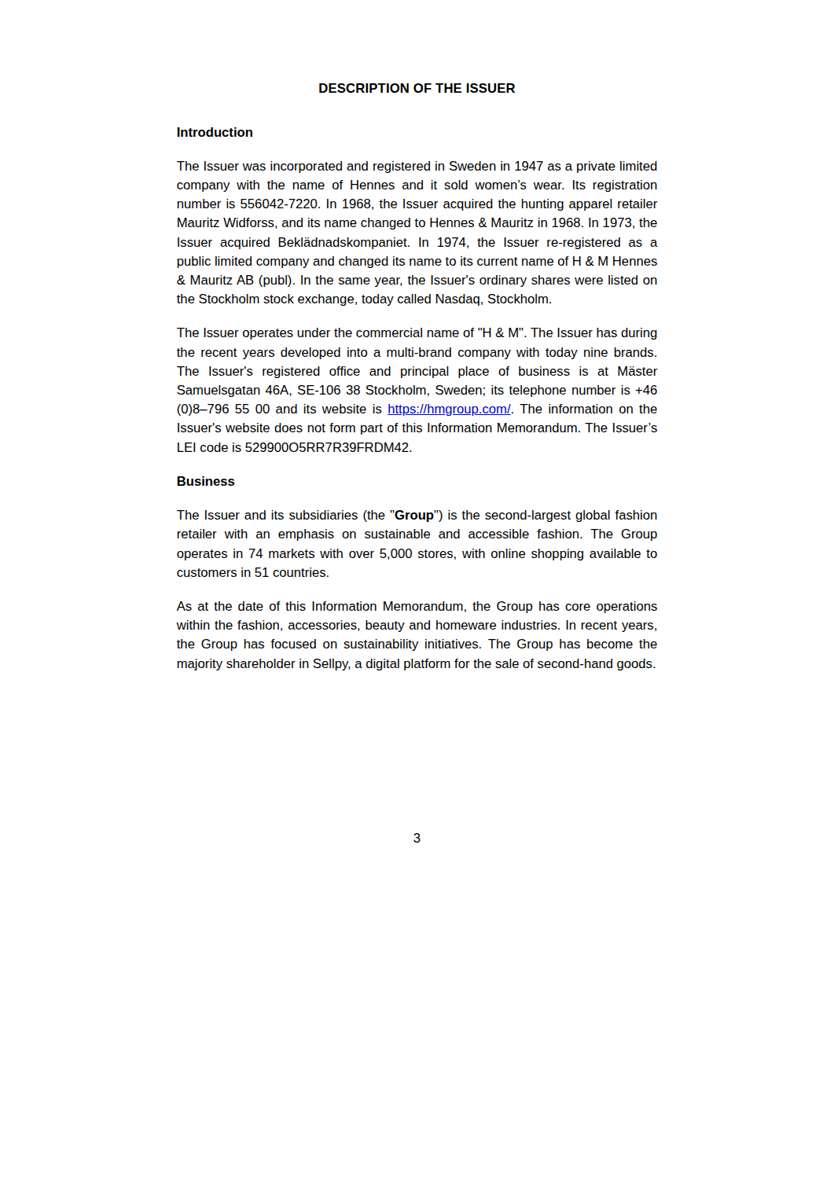DESCRIPTION OF THE ISSUER
Introduction
The Issuer was incorporated and registered in Sweden in 1947 as a private limited company with the name of Hennes and it sold women’s wear. Its registration number is 556042-7220. In 1968, the Issuer acquired the hunting apparel retailer Mauritz Widforss, and its name changed to Hennes & Mauritz in 1968. In 1973, the Issuer acquired Beklädnadskompaniet. In 1974, the Issuer re-registered as a public limited company and changed its name to its current name of H & M Hennes & Mauritz AB (publ). In the same year, the Issuer's ordinary shares were listed on the Stockholm stock exchange, today called Nasdaq, Stockholm.
The Issuer operates under the commercial name of "H & M". The Issuer has during the recent years developed into a multi-brand company with today nine brands. The Issuer's registered office and principal place of business is at Mäster Samuelsgatan 46A, SE-106 38 Stockholm, Sweden; its telephone number is +46 (0)8–796 55 00 and its website is https://hmgroup.com/. The information on the Issuer's website does not form part of this Information Memorandum. The Issuer’s LEI code is 529900O5RR7R39FRDM42.
Business
The Issuer and its subsidiaries (the "Group") is the second-largest global fashion retailer with an emphasis on sustainable and accessible fashion. The Group operates in 74 markets with over 5,000 stores, with online shopping available to customers in 51 countries.
As at the date of this Information Memorandum, the Group has core operations within the fashion, accessories, beauty and homeware industries. In recent years, the Group has focused on sustainability initiatives. The Group has become the majority shareholder in Sellpy, a digital platform for the sale of second-hand goods.
3